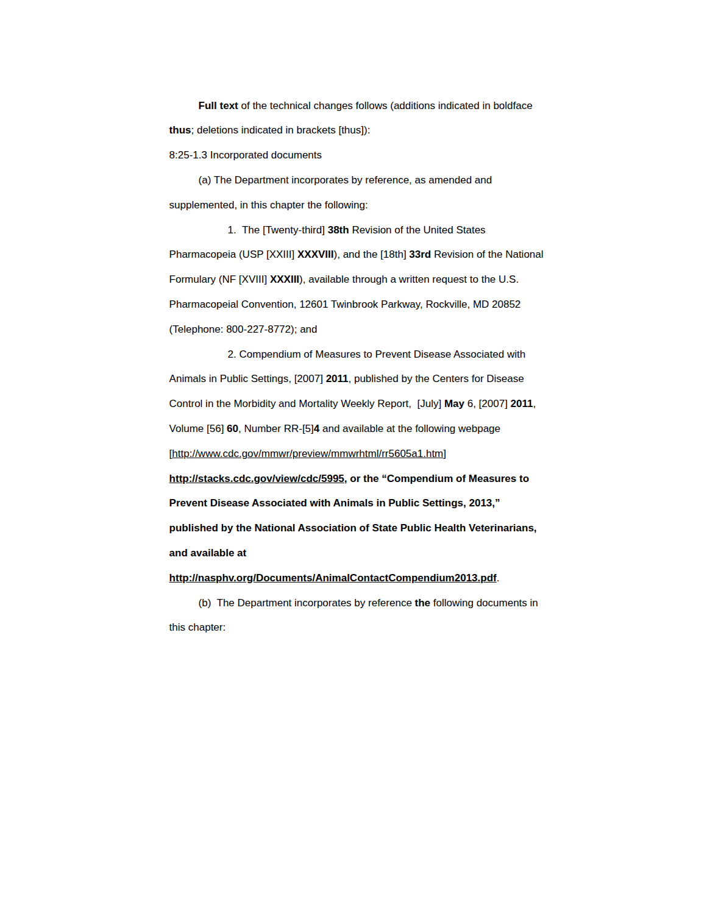Full text of the technical changes follows (additions indicated in boldface thus; deletions indicated in brackets [thus]):
8:25-1.3 Incorporated documents
(a) The Department incorporates by reference, as amended and supplemented, in this chapter the following:
1. The [Twenty-third] 38th Revision of the United States Pharmacopeia (USP [XXIII] XXXVIII), and the [18th] 33rd Revision of the National Formulary (NF [XVIII] XXXIII), available through a written request to the U.S. Pharmacopeial Convention, 12601 Twinbrook Parkway, Rockville, MD 20852 (Telephone: 800-227-8772); and
2. Compendium of Measures to Prevent Disease Associated with Animals in Public Settings, [2007] 2011, published by the Centers for Disease Control in the Morbidity and Mortality Weekly Report, [July] May 6, [2007] 2011, Volume [56] 60, Number RR-[5]4 and available at the following webpage [http://www.cdc.gov/mmwr/preview/mmwrhtml/rr5605a1.htm] http://stacks.cdc.gov/view/cdc/5995, or the “Compendium of Measures to Prevent Disease Associated with Animals in Public Settings, 2013,” published by the National Association of State Public Health Veterinarians, and available at http://nasphv.org/Documents/AnimalContactCompendium2013.pdf.
(b) The Department incorporates by reference the following documents in this chapter: